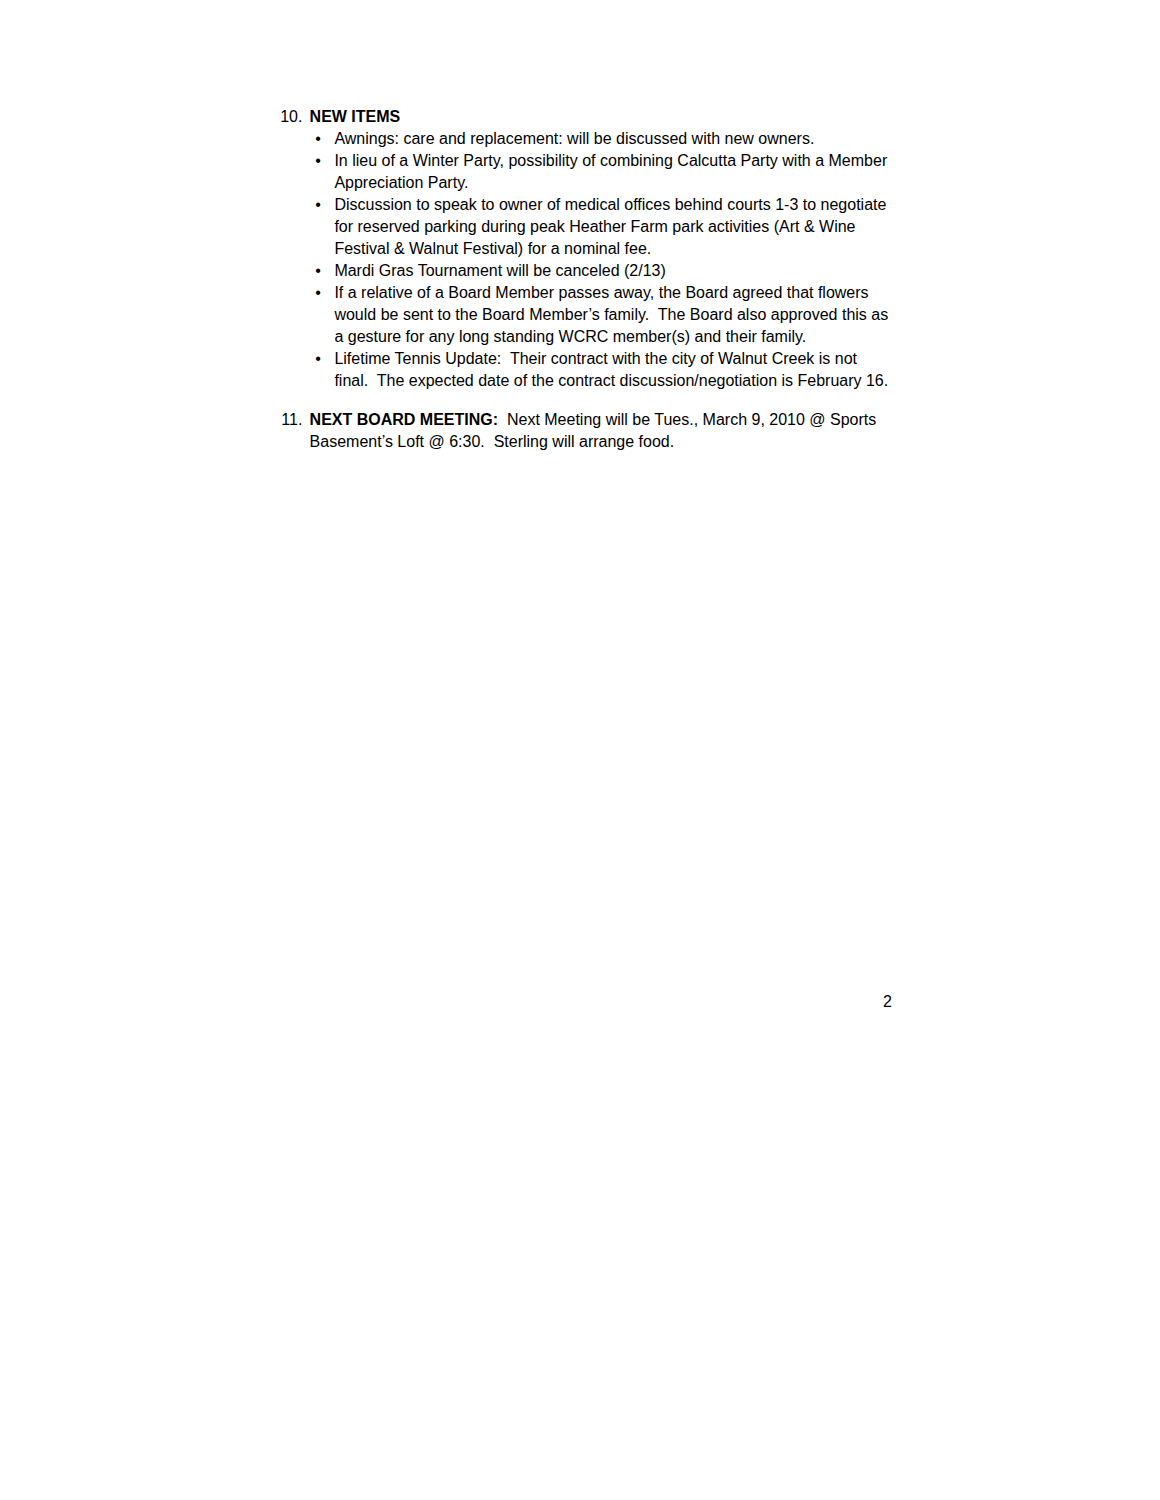10. NEW ITEMS
Awnings: care and replacement: will be discussed with new owners.
In lieu of a Winter Party, possibility of combining Calcutta Party with a Member Appreciation Party.
Discussion to speak to owner of medical offices behind courts 1-3 to negotiate for reserved parking during peak Heather Farm park activities (Art & Wine Festival & Walnut Festival) for a nominal fee.
Mardi Gras Tournament will be canceled (2/13)
If a relative of a Board Member passes away, the Board agreed that flowers would be sent to the Board Member’s family. The Board also approved this as a gesture for any long standing WCRC member(s) and their family.
Lifetime Tennis Update: Their contract with the city of Walnut Creek is not final. The expected date of the contract discussion/negotiation is February 16.
11. NEXT BOARD MEETING: Next Meeting will be Tues., March 9, 2010 @ Sports Basement’s Loft @ 6:30. Sterling will arrange food.
2